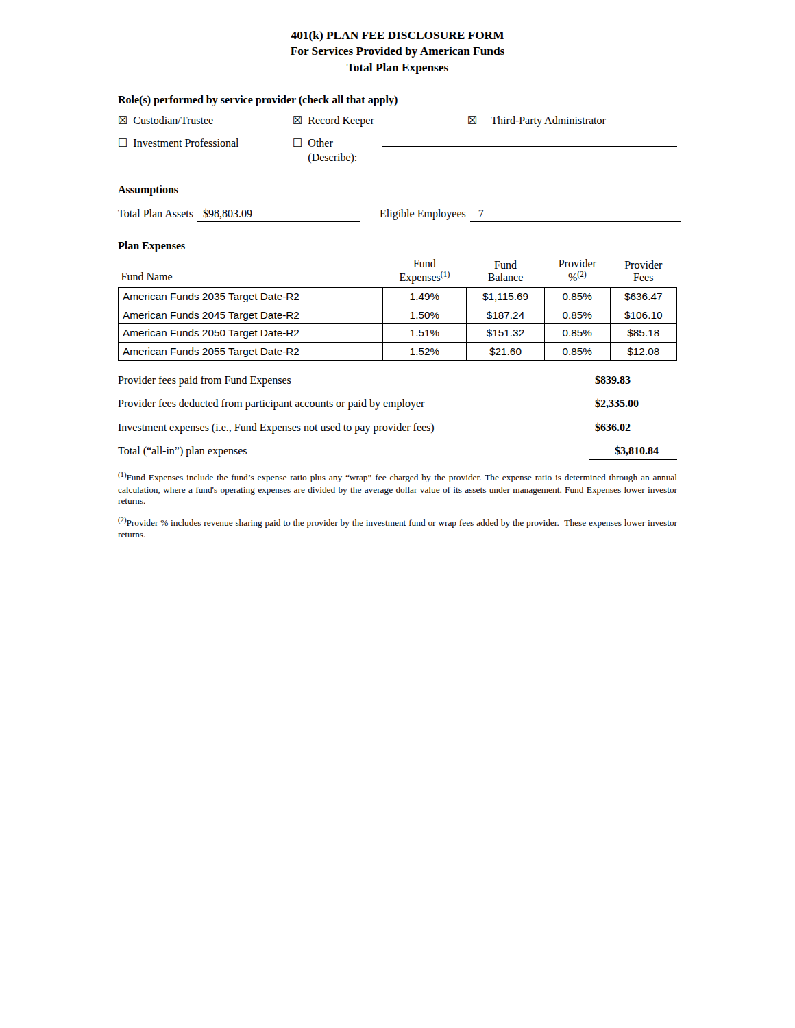401(k) PLAN FEE DISCLOSURE FORM For Services Provided by American Funds Total Plan Expenses
Role(s) performed by service provider (check all that apply)
☒Custodian/Trustee
☒Record Keeper
☒ Third-Party Administrator
☐Investment Professional
☐Other (Describe):
Assumptions
Total Plan Assets $98,803.09 Eligible Employees 7
Plan Expenses
| Fund Name | Fund Expenses (1) | Fund Balance | Provider % (2) | Provider Fees |
| --- | --- | --- | --- | --- |
| American Funds 2035 Target Date-R2 | 1.49% | $1,115.69 | 0.85% | $636.47 |
| American Funds 2045 Target Date-R2 | 1.50% | $187.24 | 0.85% | $106.10 |
| American Funds 2050 Target Date-R2 | 1.51% | $151.32 | 0.85% | $85.18 |
| American Funds 2055 Target Date-R2 | 1.52% | $21.60 | 0.85% | $12.08 |
Provider fees paid from Fund Expenses $839.83
Provider fees deducted from participant accounts or paid by employer $2,335.00
Investment expenses (i.e., Fund Expenses not used to pay provider fees) $636.02
Total (“all-in”) plan expenses $3,810.84
(1)Fund Expenses include the fund’s expense ratio plus any “wrap” fee charged by the provider. The expense ratio is determined through an annual calculation, where a fund's operating expenses are divided by the average dollar value of its assets under management. Fund Expenses lower investor returns.
(2)Provider % includes revenue sharing paid to the provider by the investment fund or wrap fees added by the provider. These expenses lower investor returns.